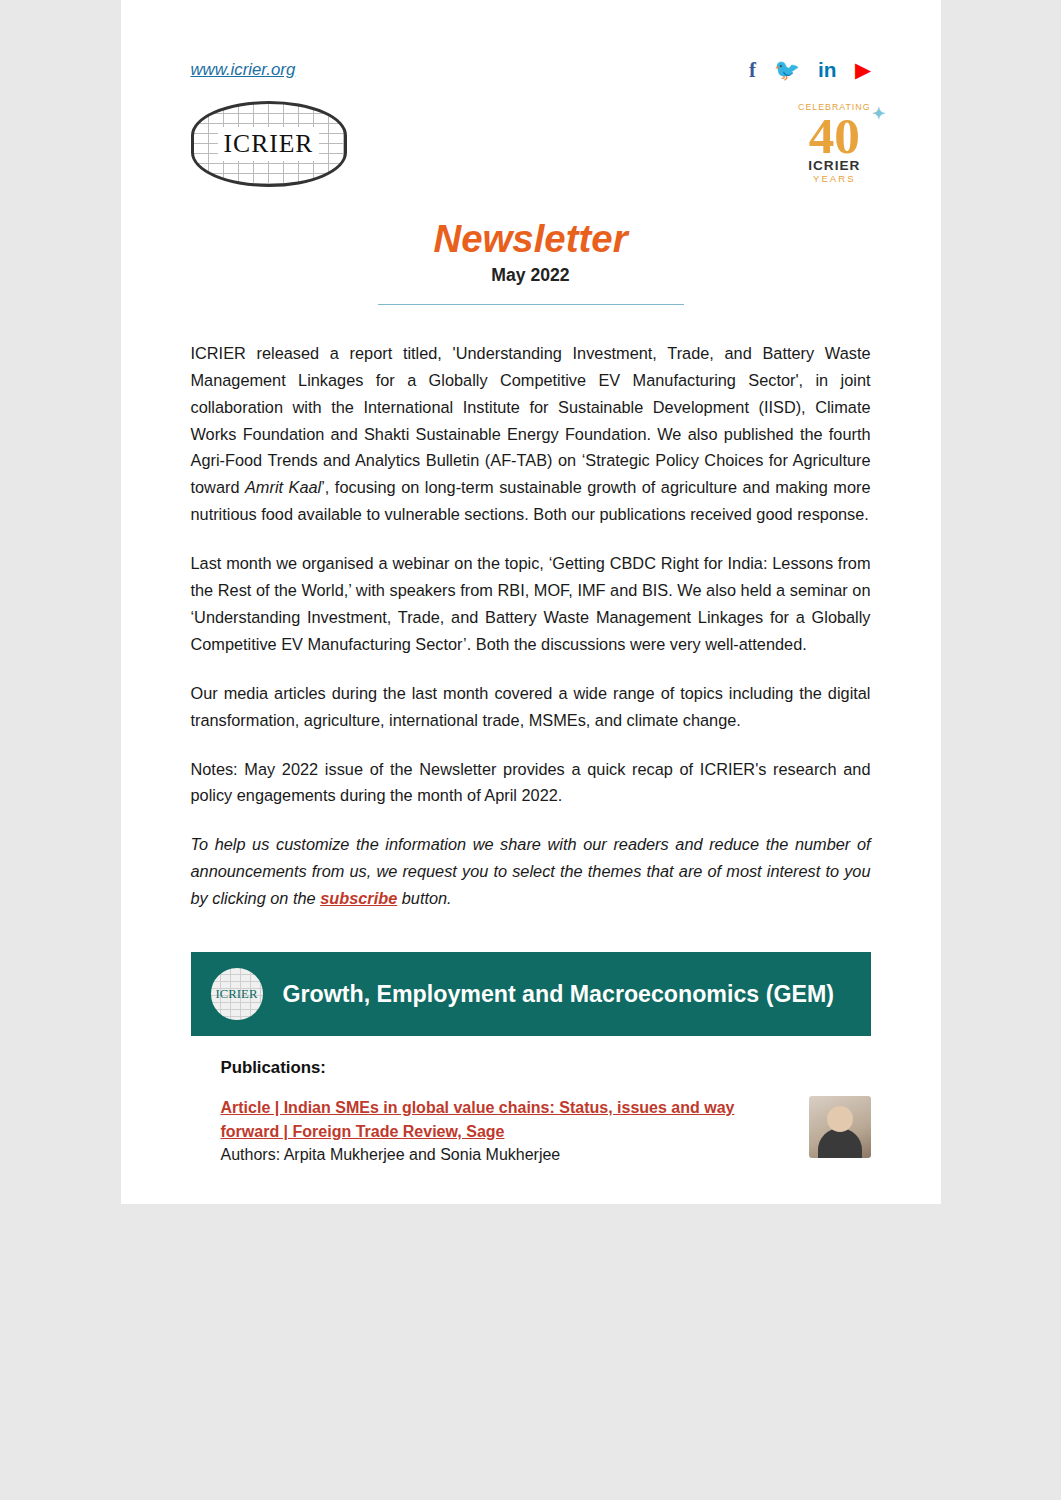www.icrier.org
f 🐦 in ▶
ICRIER
Celebrating
40✦
ICRIER
YEARS
Newsletter
May 2022
ICRIER released a report titled, 'Understanding Investment, Trade, and Battery Waste Management Linkages for a Globally Competitive EV Manufacturing Sector', in joint collaboration with the International Institute for Sustainable Development (IISD), Climate Works Foundation and Shakti Sustainable Energy Foundation. We also published the fourth Agri-Food Trends and Analytics Bulletin (AF-TAB) on ‘Strategic Policy Choices for Agriculture toward Amrit Kaal’, focusing on long-term sustainable growth of agriculture and making more nutritious food available to vulnerable sections. Both our publications received good response.
Last month we organised a webinar on the topic, ‘Getting CBDC Right for India: Lessons from the Rest of the World,’ with speakers from RBI, MOF, IMF and BIS. We also held a seminar on ‘Understanding Investment, Trade, and Battery Waste Management Linkages for a Globally Competitive EV Manufacturing Sector’. Both the discussions were very well-attended.
Our media articles during the last month covered a wide range of topics including the digital transformation, agriculture, international trade, MSMEs, and climate change.
Notes: May 2022 issue of the Newsletter provides a quick recap of ICRIER's research and policy engagements during the month of April 2022.
To help us customize the information we share with our readers and reduce the number of announcements from us, we request you to select the themes that are of most interest to you by clicking on the subscribe button.
ICRIER
Growth, Employment and Macroeconomics (GEM)
Publications:
Article | Indian SMEs in global value chains: Status, issues and way forward | Foreign Trade Review, Sage
Authors: Arpita Mukherjee and Sonia Mukherjee